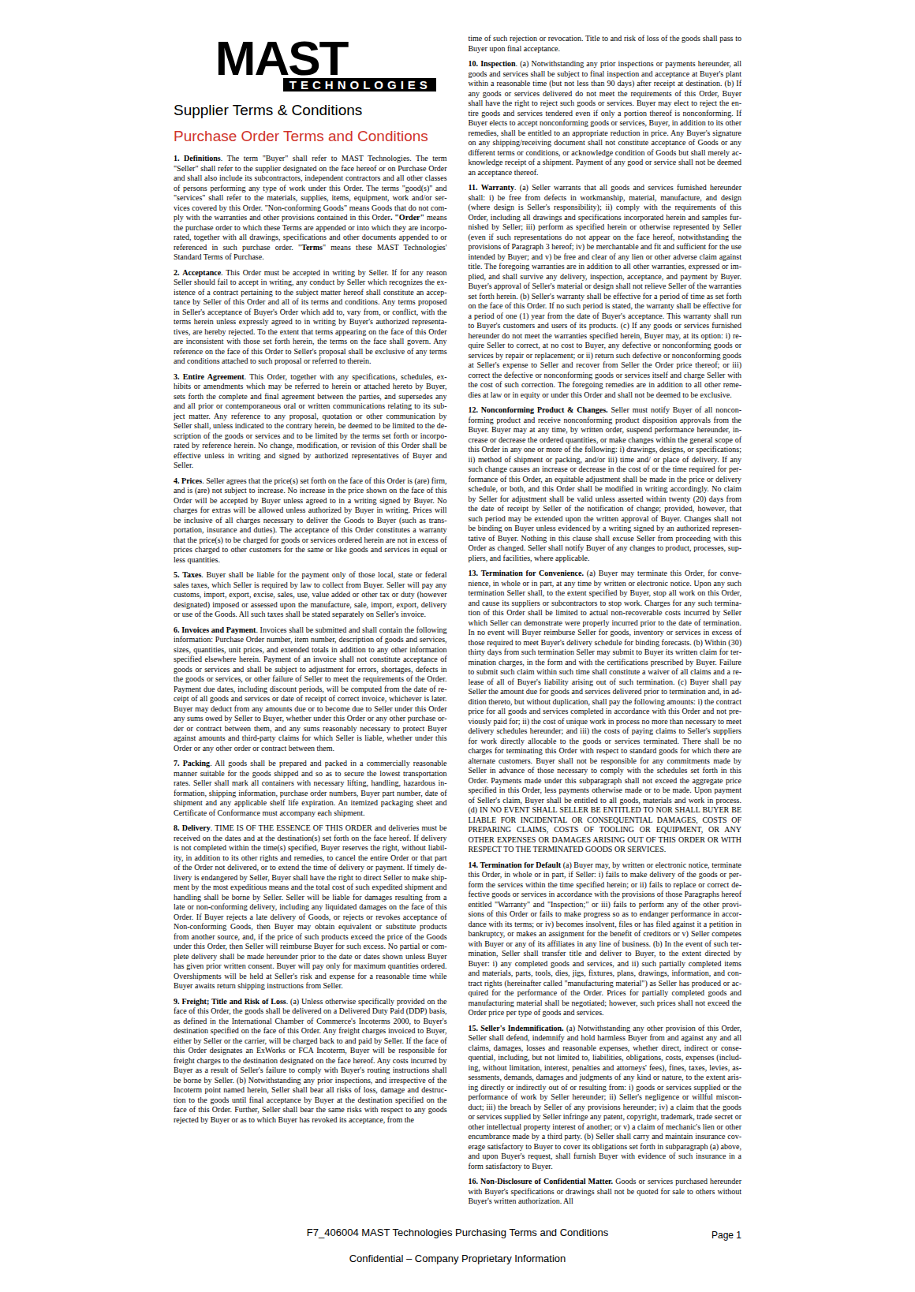MAST TECHNOLOGIES
Supplier Terms & Conditions
Purchase Order Terms and Conditions
1. Definitions. The term "Buyer" shall refer to MAST Technologies. The term "Seller" shall refer to the supplier designated on the face hereof or on Purchase Order and shall also include its subcontractors, independent contractors and all other classes of persons performing any type of work under this Order. The terms "good(s)" and "services" shall refer to the materials, supplies, items, equipment, work and/or services covered by this Order. "Non-conforming Goods" means Goods that do not comply with the warranties and other provisions contained in this Order. "Order" means the purchase order to which these Terms are appended or into which they are incorporated, together with all drawings, specifications and other documents appended to or referenced in such purchase order. "Terms" means these MAST Technologies' Standard Terms of Purchase.
2. Acceptance. This Order must be accepted in writing by Seller. If for any reason Seller should fail to accept in writing, any conduct by Seller which recognizes the existence of a contract pertaining to the subject matter hereof shall constitute an acceptance by Seller of this Order and all of its terms and conditions. Any terms proposed in Seller's acceptance of Buyer's Order which add to, vary from, or conflict, with the terms herein unless expressly agreed to in writing by Buyer's authorized representatives, are hereby rejected. To the extent that terms appearing on the face of this Order are inconsistent with those set forth herein, the terms on the face shall govern. Any reference on the face of this Order to Seller's proposal shall be exclusive of any terms and conditions attached to such proposal or referred to therein.
3. Entire Agreement. This Order, together with any specifications, schedules, exhibits or amendments which may be referred to herein or attached hereto by Buyer, sets forth the complete and final agreement between the parties, and supersedes any and all prior or contemporaneous oral or written communications relating to its subject matter. Any reference to any proposal, quotation or other communication by Seller shall, unless indicated to the contrary herein, be deemed to be limited to the description of the goods or services and to be limited by the terms set forth or incorporated by reference herein. No change, modification, or revision of this Order shall be effective unless in writing and signed by authorized representatives of Buyer and Seller.
4. Prices. Seller agrees that the price(s) set forth on the face of this Order is (are) firm, and is (are) not subject to increase. No increase in the price shown on the face of this Order will be accepted by Buyer unless agreed to in a writing signed by Buyer. No charges for extras will be allowed unless authorized by Buyer in writing. Prices will be inclusive of all charges necessary to deliver the Goods to Buyer (such as transportation, insurance and duties). The acceptance of this Order constitutes a warranty that the price(s) to be charged for goods or services ordered herein are not in excess of prices charged to other customers for the same or like goods and services in equal or less quantities.
5. Taxes. Buyer shall be liable for the payment only of those local, state or federal sales taxes, which Seller is required by law to collect from Buyer. Seller will pay any customs, import, export, excise, sales, use, value added or other tax or duty (however designated) imposed or assessed upon the manufacture, sale, import, export, delivery or use of the Goods. All such taxes shall be stated separately on Seller's invoice.
6. Invoices and Payment. Invoices shall be submitted and shall contain the following information: Purchase Order number, item number, description of goods and services, sizes, quantities, unit prices, and extended totals in addition to any other information specified elsewhere herein. Payment of an invoice shall not constitute acceptance of goods or services and shall be subject to adjustment for errors, shortages, defects in the goods or services, or other failure of Seller to meet the requirements of the Order. Payment due dates, including discount periods, will be computed from the date of receipt of all goods and services or date of receipt of correct invoice, whichever is later. Buyer may deduct from any amounts due or to become due to Seller under this Order any sums owed by Seller to Buyer, whether under this Order or any other purchase order or contract between them, and any sums reasonably necessary to protect Buyer against amounts and third-party claims for which Seller is liable, whether under this Order or any other order or contract between them.
7. Packing. All goods shall be prepared and packed in a commercially reasonable manner suitable for the goods shipped and so as to secure the lowest transportation rates. Seller shall mark all containers with necessary lifting, handling, hazardous information, shipping information, purchase order numbers, Buyer part number, date of shipment and any applicable shelf life expiration. An itemized packaging sheet and Certificate of Conformance must accompany each shipment.
8. Delivery. TIME IS OF THE ESSENCE OF THIS ORDER and deliveries must be received on the dates and at the destination(s) set forth on the face hereof. If delivery is not completed within the time(s) specified, Buyer reserves the right, without liability, in addition to its other rights and remedies, to cancel the entire Order or that part of the Order not delivered, or to extend the time of delivery or payment. If timely delivery is endangered by Seller, Buyer shall have the right to direct Seller to make shipment by the most expeditious means and the total cost of such expedited shipment and handling shall be borne by Seller. Seller will be liable for damages resulting from a late or non-conforming delivery, including any liquidated damages on the face of this Order. If Buyer rejects a late delivery of Goods, or rejects or revokes acceptance of Non-conforming Goods, then Buyer may obtain equivalent or substitute products from another source, and, if the price of such products exceed the price of the Goods under this Order, then Seller will reimburse Buyer for such excess. No partial or complete delivery shall be made hereunder prior to the date or dates shown unless Buyer has given prior written consent. Buyer will pay only for maximum quantities ordered. Overshipments will be held at Seller's risk and expense for a reasonable time while Buyer awaits return shipping instructions from Seller.
9. Freight; Title and Risk of Loss. (a) Unless otherwise specifically provided on the face of this Order, the goods shall be delivered on a Delivered Duty Paid (DDP) basis, as defined in the International Chamber of Commerce's Incoterms 2000, to Buyer's destination specified on the face of this Order. Any freight charges invoiced to Buyer, either by Seller or the carrier, will be charged back to and paid by Seller. If the face of this Order designates an ExWorks or FCA Incoterm, Buyer will be responsible for freight charges to the destination designated on the face hereof. Any costs incurred by Buyer as a result of Seller's failure to comply with Buyer's routing instructions shall be borne by Seller. (b) Notwithstanding any prior inspections, and irrespective of the Incoterm point named herein, Seller shall bear all risks of loss, damage and destruction to the goods until final acceptance by Buyer at the destination specified on the face of this Order. Further, Seller shall bear the same risks with respect to any goods rejected by Buyer or as to which Buyer has revoked its acceptance, from the
time of such rejection or revocation. Title to and risk of loss of the goods shall pass to Buyer upon final acceptance.
10. Inspection. (a) Notwithstanding any prior inspections or payments hereunder, all goods and services shall be subject to final inspection and acceptance at Buyer's plant within a reasonable time (but not less than 90 days) after receipt at destination. (b) If any goods or services delivered do not meet the requirements of this Order, Buyer shall have the right to reject such goods or services. Buyer may elect to reject the entire goods and services tendered even if only a portion thereof is nonconforming. If Buyer elects to accept nonconforming goods or services, Buyer, in addition to its other remedies, shall be entitled to an appropriate reduction in price. Any Buyer's signature on any shipping/receiving document shall not constitute acceptance of Goods or any different terms or conditions, or acknowledge condition of Goods but shall merely acknowledge receipt of a shipment. Payment of any good or service shall not be deemed an acceptance thereof.
11. Warranty. (a) Seller warrants that all goods and services furnished hereunder shall: i) be free from defects in workmanship, material, manufacture, and design (where design is Seller's responsibility); ii) comply with the requirements of this Order, including all drawings and specifications incorporated herein and samples furnished by Seller; iii) perform as specified herein or otherwise represented by Seller (even if such representations do not appear on the face hereof, notwithstanding the provisions of Paragraph 3 hereof; iv) be merchantable and fit and sufficient for the use intended by Buyer; and v) be free and clear of any lien or other adverse claim against title. The foregoing warranties are in addition to all other warranties, expressed or implied, and shall survive any delivery, inspection, acceptance, and payment by Buyer. Buyer's approval of Seller's material or design shall not relieve Seller of the warranties set forth herein. (b) Seller's warranty shall be effective for a period of time as set forth on the face of this Order. If no such period is stated, the warranty shall be effective for a period of one (1) year from the date of Buyer's acceptance. This warranty shall run to Buyer's customers and users of its products. (c) If any goods or services furnished hereunder do not meet the warranties specified herein, Buyer may, at its option: i) require Seller to correct, at no cost to Buyer, any defective or nonconforming goods or services by repair or replacement; or ii) return such defective or nonconforming goods at Seller's expense to Seller and recover from Seller the Order price thereof; or iii) correct the defective or nonconforming goods or services itself and charge Seller with the cost of such correction. The foregoing remedies are in addition to all other remedies at law or in equity or under this Order and shall not be deemed to be exclusive.
12. Nonconforming Product & Changes. Seller must notify Buyer of all nonconforming product and receive nonconforming product disposition approvals from the Buyer. Buyer may at any time, by written order, suspend performance hereunder, increase or decrease the ordered quantities, or make changes within the general scope of this Order in any one or more of the following: i) drawings, designs, or specifications; ii) method of shipment or packing, and/or iii) time and/ or place of delivery. If any such change causes an increase or decrease in the cost of or the time required for performance of this Order, an equitable adjustment shall be made in the price or delivery schedule, or both, and this Order shall be modified in writing accordingly. No claim by Seller for adjustment shall be valid unless asserted within twenty (20) days from the date of receipt by Seller of the notification of change; provided, however, that such period may be extended upon the written approval of Buyer. Changes shall not be binding on Buyer unless evidenced by a writing signed by an authorized representative of Buyer. Nothing in this clause shall excuse Seller from proceeding with this Order as changed. Seller shall notify Buyer of any changes to product, processes, suppliers, and facilities, where applicable.
13. Termination for Convenience. (a) Buyer may terminate this Order, for convenience, in whole or in part, at any time by written or electronic notice. Upon any such termination Seller shall, to the extent specified by Buyer, stop all work on this Order, and cause its suppliers or subcontractors to stop work. Charges for any such termination of this Order shall be limited to actual non-recoverable costs incurred by Seller which Seller can demonstrate were properly incurred prior to the date of termination. In no event will Buyer reimburse Seller for goods, inventory or services in excess of those required to meet Buyer's delivery schedule for binding forecasts. (b) Within (30) thirty days from such termination Seller may submit to Buyer its written claim for termination charges, in the form and with the certifications prescribed by Buyer. Failure to submit such claim within such time shall constitute a waiver of all claims and a release of all of Buyer's liability arising out of such termination. (c) Buyer shall pay Seller the amount due for goods and services delivered prior to termination and, in addition thereto, but without duplication, shall pay the following amounts: i) the contract price for all goods and services completed in accordance with this Order and not previously paid for; ii) the cost of unique work in process no more than necessary to meet delivery schedules hereunder; and iii) the costs of paying claims to Seller's suppliers for work directly allocable to the goods or services terminated. There shall be no charges for terminating this Order with respect to standard goods for which there are alternate customers. Buyer shall not be responsible for any commitments made by Seller in advance of those necessary to comply with the schedules set forth in this Order. Payments made under this subparagraph shall not exceed the aggregate price specified in this Order, less payments otherwise made or to be made. Upon payment of Seller's claim, Buyer shall be entitled to all goods, materials and work in process. (d) IN NO EVENT SHALL SELLER BE ENTITLED TO NOR SHALL BUYER BE LIABLE FOR INCIDENTAL OR CONSEQUENTIAL DAMAGES, COSTS OF PREPARING CLAIMS, COSTS OF TOOLING OR EQUIPMENT, OR ANY OTHER EXPENSES OR DAMAGES ARISING OUT OF THIS ORDER OR WITH RESPECT TO THE TERMINATED GOODS OR SERVICES.
14. Termination for Default (a) Buyer may, by written or electronic notice, terminate this Order, in whole or in part, if Seller: i) fails to make delivery of the goods or perform the services within the time specified herein; or ii) fails to replace or correct defective goods or services in accordance with the provisions of those Paragraphs hereof entitled "Warranty" and "Inspection;" or iii) fails to perform any of the other provisions of this Order or fails to make progress so as to endanger performance in accordance with its terms; or iv) becomes insolvent, files or has filed against it a petition in bankruptcy, or makes an assignment for the benefit of creditors or v) Seller competes with Buyer or any of its affiliates in any line of business. (b) In the event of such termination, Seller shall transfer title and deliver to Buyer, to the extent directed by Buyer: i) any completed goods and services, and ii) such partially completed items and materials, parts, tools, dies, jigs, fixtures, plans, drawings, information, and contract rights (hereinafter called "manufacturing material") as Seller has produced or acquired for the performance of the Order. Prices for partially completed goods and manufacturing material shall be negotiated; however, such prices shall not exceed the Order price per type of goods and services.
15. Seller's Indemnification. (a) Notwithstanding any other provision of this Order, Seller shall defend, indemnify and hold harmless Buyer from and against any and all claims, damages, losses and reasonable expenses, whether direct, indirect or consequential, including, but not limited to, liabilities, obligations, costs, expenses (including, without limitation, interest, penalties and attorneys' fees), fines, taxes, levies, assessments, demands, damages and judgments of any kind or nature, to the extent arising directly or indirectly out of or resulting from: i) goods or services supplied or the performance of work by Seller hereunder; ii) Seller's negligence or willful misconduct; iii) the breach by Seller of any provisions hereunder; iv) a claim that the goods or services supplied by Seller infringe any patent, copyright, trademark, trade secret or other intellectual property interest of another; or v) a claim of mechanic's lien or other encumbrance made by a third party. (b) Seller shall carry and maintain insurance coverage satisfactory to Buyer to cover its obligations set forth in subparagraph (a) above, and upon Buyer's request, shall furnish Buyer with evidence of such insurance in a form satisfactory to Buyer.
16. Non-Disclosure of Confidential Matter. Goods or services purchased hereunder with Buyer's specifications or drawings shall not be quoted for sale to others without Buyer's written authorization. All
F7_406004 MAST Technologies Purchasing Terms and Conditions
Page 1
Confidential – Company Proprietary Information